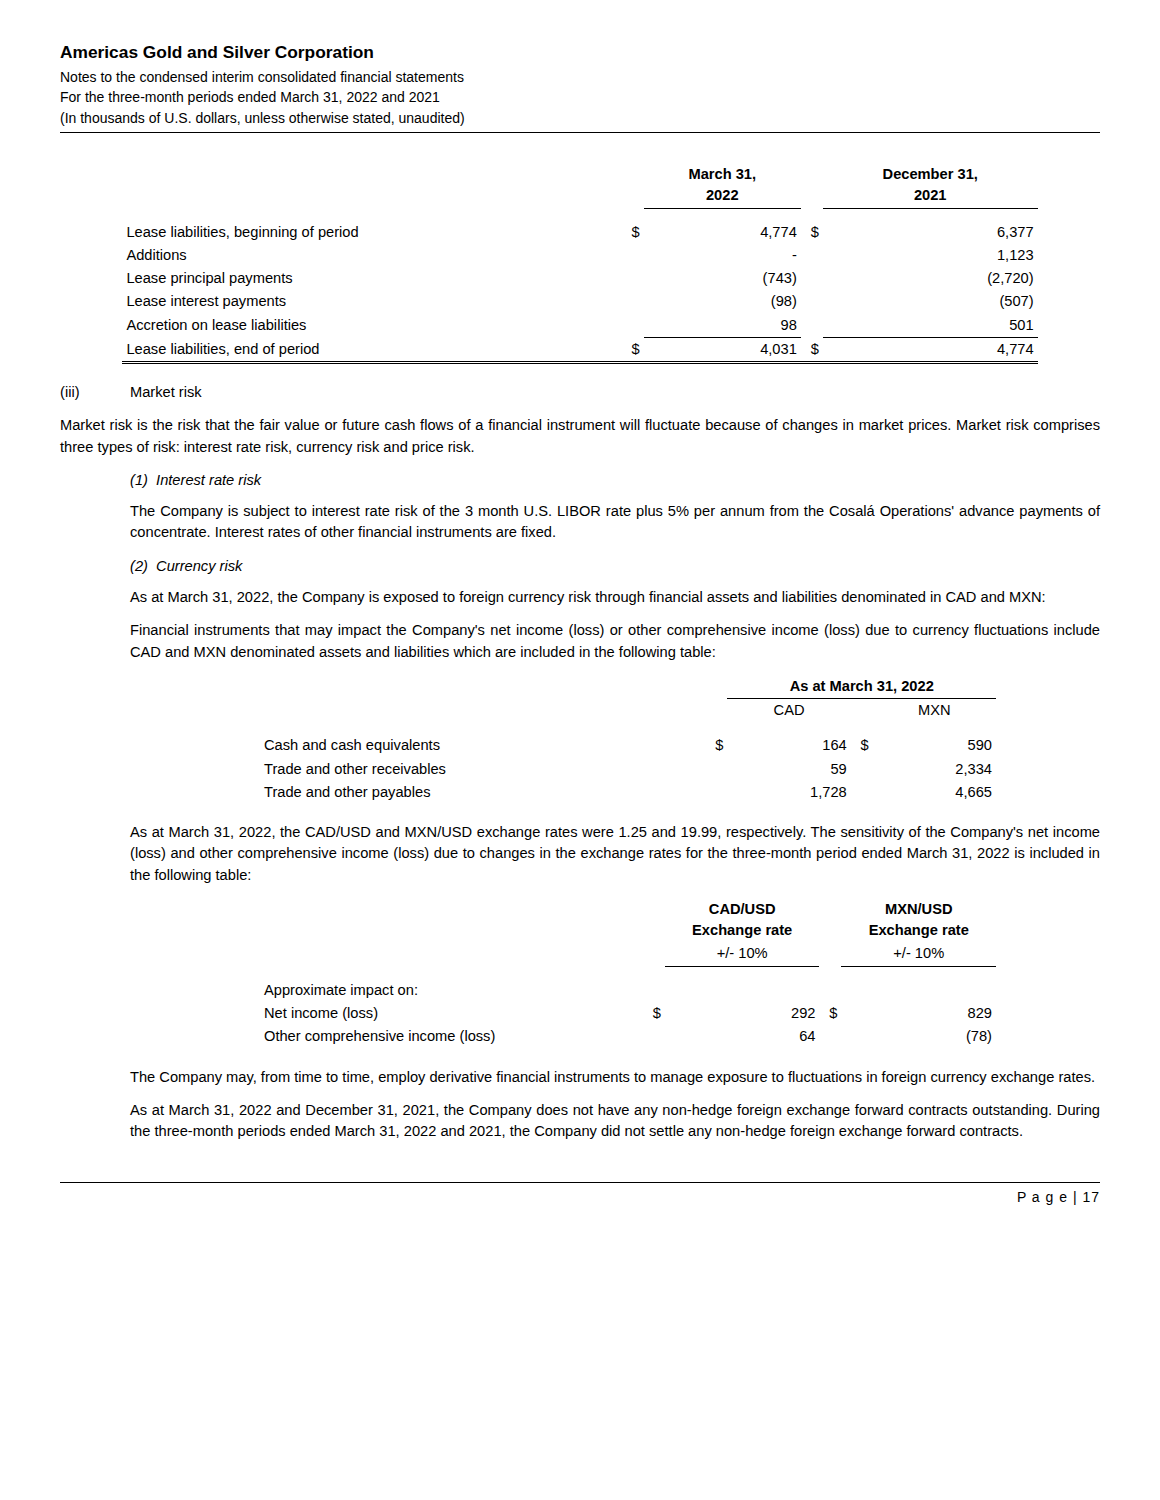Americas Gold and Silver Corporation
Notes to the condensed interim consolidated financial statements
For the three-month periods ended March 31, 2022 and 2021
(In thousands of U.S. dollars, unless otherwise stated, unaudited)
| | | March 31, 2022 | | December 31, 2021 |
| Lease liabilities, beginning of period | $ | 4,774 | $ | 6,377 |
| Additions | | - | | 1,123 |
| Lease principal payments | | (743) | | (2,720) |
| Lease interest payments | | (98) | | (507) |
| Accretion on lease liabilities | | 98 | | 501 |
| Lease liabilities, end of period | $ | 4,031 | $ | 4,774 |
(iii) Market risk
Market risk is the risk that the fair value or future cash flows of a financial instrument will fluctuate because of changes in market prices. Market risk comprises three types of risk: interest rate risk, currency risk and price risk.
(1) Interest rate risk
The Company is subject to interest rate risk of the 3 month U.S. LIBOR rate plus 5% per annum from the Cosalá Operations' advance payments of concentrate. Interest rates of other financial instruments are fixed.
(2) Currency risk
As at March 31, 2022, the Company is exposed to foreign currency risk through financial assets and liabilities denominated in CAD and MXN:
Financial instruments that may impact the Company's net income (loss) or other comprehensive income (loss) due to currency fluctuations include CAD and MXN denominated assets and liabilities which are included in the following table:
| | | As at March 31, 2022 |
| | | CAD | | MXN |
| Cash and cash equivalents | $ | 164 | $ | 590 |
| Trade and other receivables | | 59 | | 2,334 |
| Trade and other payables | | 1,728 | | 4,665 |
As at March 31, 2022, the CAD/USD and MXN/USD exchange rates were 1.25 and 19.99, respectively. The sensitivity of the Company's net income (loss) and other comprehensive income (loss) due to changes in the exchange rates for the three-month period ended March 31, 2022 is included in the following table:
| | | CAD/USD Exchange rate | | MXN/USD Exchange rate |
| | | +/- 10% | | +/- 10% |
| Approximate impact on: | | | | |
| Net income (loss) | $ | 292 | $ | 829 |
| Other comprehensive income (loss) | | 64 | | (78) |
The Company may, from time to time, employ derivative financial instruments to manage exposure to fluctuations in foreign currency exchange rates.
As at March 31, 2022 and December 31, 2021, the Company does not have any non-hedge foreign exchange forward contracts outstanding. During the three-month periods ended March 31, 2022 and 2021, the Company did not settle any non-hedge foreign exchange forward contracts.
P a g e | 17